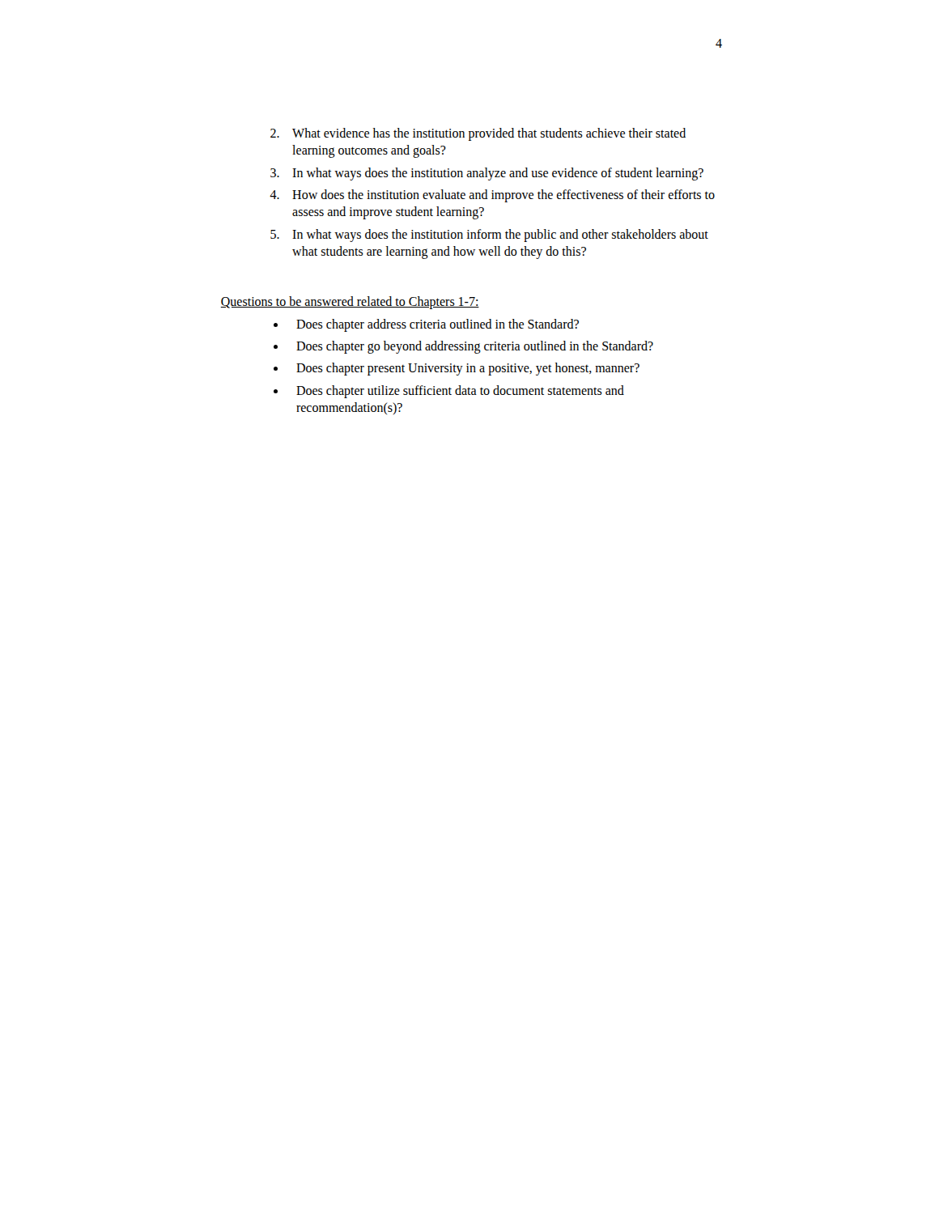4
What evidence has the institution provided that students achieve their stated learning outcomes and goals?
In what ways does the institution analyze and use evidence of student learning?
How does the institution evaluate and improve the effectiveness of their efforts to assess and improve student learning?
In what ways does the institution inform the public and other stakeholders about what students are learning and how well do they do this?
Questions to be answered related to Chapters 1-7:
Does chapter address criteria outlined in the Standard?
Does chapter go beyond addressing criteria outlined in the Standard?
Does chapter present University in a positive, yet honest, manner?
Does chapter utilize sufficient data to document statements and recommendation(s)?